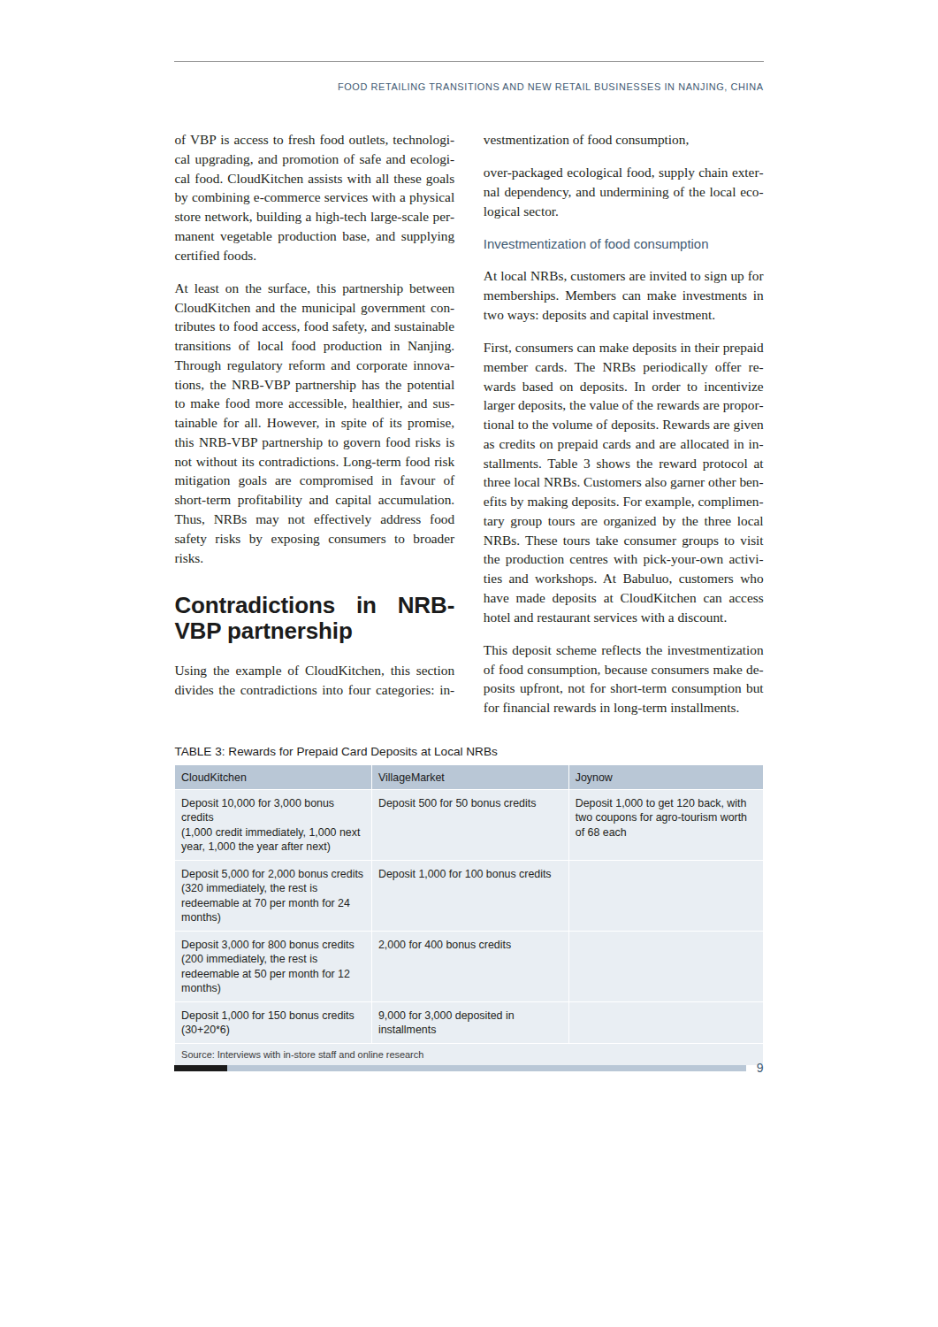Food Retailing Transitions and New Retail Businesses in Nanjing, China
of VBP is access to fresh food outlets, technological upgrading, and promotion of safe and ecological food. CloudKitchen assists with all these goals by combining e-commerce services with a physical store network, building a high-tech large-scale permanent vegetable production base, and supplying certified foods.
At least on the surface, this partnership between CloudKitchen and the municipal government contributes to food access, food safety, and sustainable transitions of local food production in Nanjing. Through regulatory reform and corporate innovations, the NRB-VBP partnership has the potential to make food more accessible, healthier, and sustainable for all. However, in spite of its promise, this NRB-VBP partnership to govern food risks is not without its contradictions. Long-term food risk mitigation goals are compromised in favour of short-term profitability and capital accumulation. Thus, NRBs may not effectively address food safety risks by exposing consumers to broader risks.
Contradictions in NRB-VBP partnership
Using the example of CloudKitchen, this section divides the contradictions into four categories: investmentization of food consumption,
over-packaged ecological food, supply chain external dependency, and undermining of the local ecological sector.
Investmentization of food consumption
At local NRBs, customers are invited to sign up for memberships. Members can make investments in two ways: deposits and capital investment.
First, consumers can make deposits in their prepaid member cards. The NRBs periodically offer rewards based on deposits. In order to incentivize larger deposits, the value of the rewards are proportional to the volume of deposits. Rewards are given as credits on prepaid cards and are allocated in installments. Table 3 shows the reward protocol at three local NRBs. Customers also garner other benefits by making deposits. For example, complimentary group tours are organized by the three local NRBs. These tours take consumer groups to visit the production centres with pick-your-own activities and workshops. At Babuluo, customers who have made deposits at CloudKitchen can access hotel and restaurant services with a discount.
This deposit scheme reflects the investmentization of food consumption, because consumers make deposits upfront, not for short-term consumption but for financial rewards in long-term installments.
TABLE 3: Rewards for Prepaid Card Deposits at Local NRBs
| CloudKitchen | VillageMarket | Joynow |
| --- | --- | --- |
| Deposit 10,000 for 3,000 bonus credits (1,000 credit immediately, 1,000 next year, 1,000 the year after next) | Deposit 500 for 50 bonus credits | Deposit 1,000 to get 120 back, with two coupons for agro-tourism worth of 68 each |
| Deposit 5,000 for 2,000 bonus credits (320 immediately, the rest is redeemable at 70 per month for 24 months) | Deposit 1,000 for 100 bonus credits | |
| Deposit 3,000 for 800 bonus credits (200 immediately, the rest is redeemable at 50 per month for 12 months) | 2,000 for 400 bonus credits | |
| Deposit 1,000 for 150 bonus credits (30+20*6) | 9,000 for 3,000 deposited in installments | |
| Source: Interviews with in-store staff and online research |
9